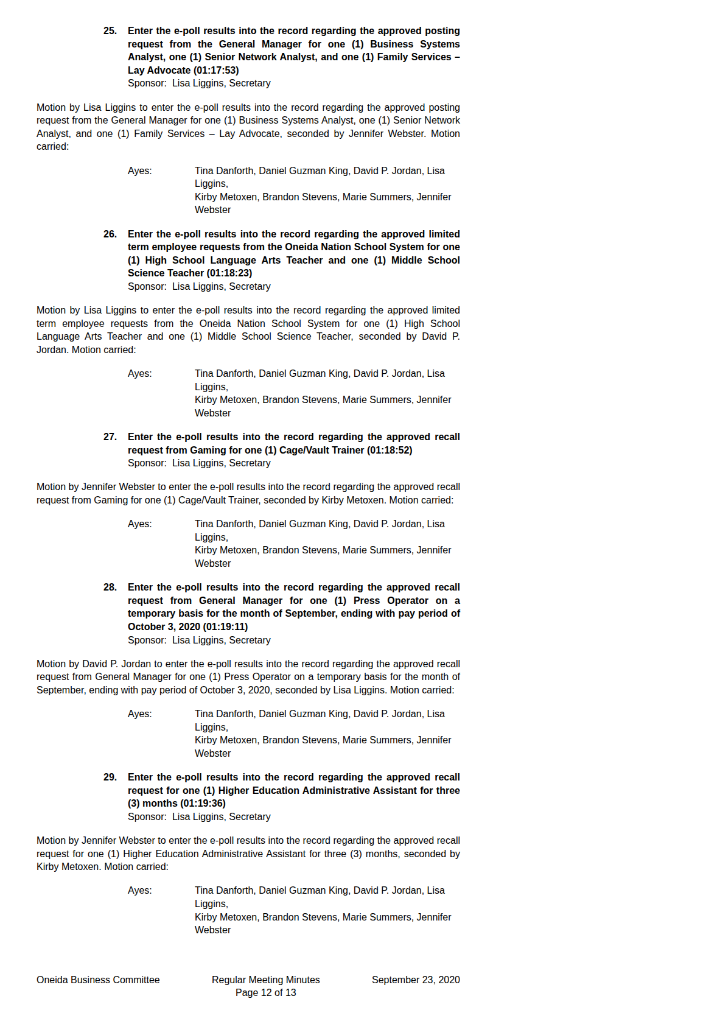25.
Enter the e-poll results into the record regarding the approved posting request from the General Manager for one (1) Business Systems Analyst, one (1) Senior Network Analyst, and one (1) Family Services – Lay Advocate (01:17:53)
Sponsor: Lisa Liggins, Secretary
Motion by Lisa Liggins to enter the e-poll results into the record regarding the approved posting request from the General Manager for one (1) Business Systems Analyst, one (1) Senior Network Analyst, and one (1) Family Services – Lay Advocate, seconded by Jennifer Webster. Motion carried:
Ayes:
Tina Danforth, Daniel Guzman King, David P. Jordan, Lisa Liggins,
Kirby Metoxen, Brandon Stevens, Marie Summers, Jennifer Webster
26.
Enter the e-poll results into the record regarding the approved limited term employee requests from the Oneida Nation School System for one (1) High School Language Arts Teacher and one (1) Middle School Science Teacher (01:18:23)
Sponsor: Lisa Liggins, Secretary
Motion by Lisa Liggins to enter the e-poll results into the record regarding the approved limited term employee requests from the Oneida Nation School System for one (1) High School Language Arts Teacher and one (1) Middle School Science Teacher, seconded by David P. Jordan. Motion carried:
Ayes:
Tina Danforth, Daniel Guzman King, David P. Jordan, Lisa Liggins,
Kirby Metoxen, Brandon Stevens, Marie Summers, Jennifer Webster
27.
Enter the e-poll results into the record regarding the approved recall request from Gaming for one (1) Cage/Vault Trainer (01:18:52)
Sponsor: Lisa Liggins, Secretary
Motion by Jennifer Webster to enter the e-poll results into the record regarding the approved recall request from Gaming for one (1) Cage/Vault Trainer, seconded by Kirby Metoxen. Motion carried:
Ayes:
Tina Danforth, Daniel Guzman King, David P. Jordan, Lisa Liggins,
Kirby Metoxen, Brandon Stevens, Marie Summers, Jennifer Webster
28.
Enter the e-poll results into the record regarding the approved recall request from General Manager for one (1) Press Operator on a temporary basis for the month of September, ending with pay period of October 3, 2020 (01:19:11)
Sponsor: Lisa Liggins, Secretary
Motion by David P. Jordan to enter the e-poll results into the record regarding the approved recall request from General Manager for one (1) Press Operator on a temporary basis for the month of September, ending with pay period of October 3, 2020, seconded by Lisa Liggins. Motion carried:
Ayes:
Tina Danforth, Daniel Guzman King, David P. Jordan, Lisa Liggins,
Kirby Metoxen, Brandon Stevens, Marie Summers, Jennifer Webster
29.
Enter the e-poll results into the record regarding the approved recall request for one (1) Higher Education Administrative Assistant for three (3) months (01:19:36)
Sponsor: Lisa Liggins, Secretary
Motion by Jennifer Webster to enter the e-poll results into the record regarding the approved recall request for one (1) Higher Education Administrative Assistant for three (3) months, seconded by Kirby Metoxen. Motion carried:
Ayes:
Tina Danforth, Daniel Guzman King, David P. Jordan, Lisa Liggins,
Kirby Metoxen, Brandon Stevens, Marie Summers, Jennifer Webster
Oneida Business Committee
Regular Meeting Minutes
Page 12 of 13
September 23, 2020